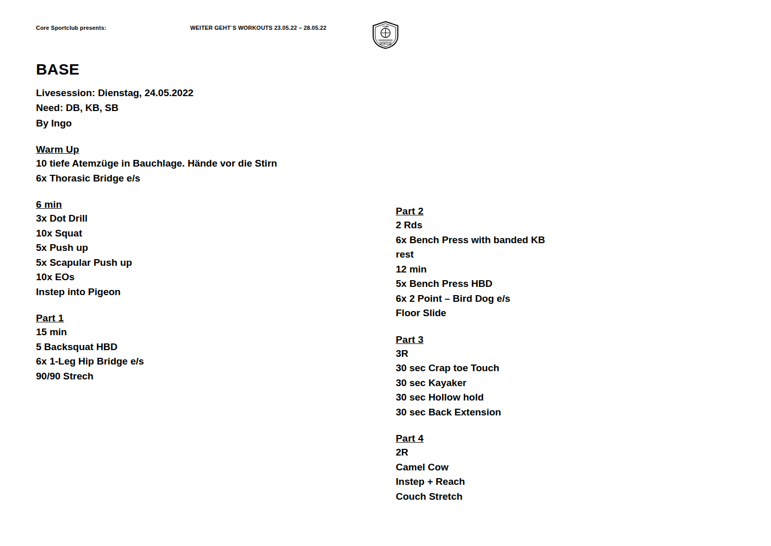Core Sportclub presents:
WEITER GEHT`S WORKOUTS 23.05.22 – 28.05.22
CORE SPORTCLUB
BASE
Livesession: Dienstag, 24.05.2022
Need: DB, KB, SB
By Ingo
Warm Up
10 tiefe Atemzüge in Bauchlage. Hände vor die Stirn
6x Thorasic Bridge e/s
6 min
3x Dot Drill
10x Squat
5x Push up
5x Scapular Push up
10x EOs
Instep into Pigeon
Part 1
15 min
5 Backsquat HBD
6x 1-Leg Hip Bridge e/s
90/90 Strech
Part 2
2 Rds
6x Bench Press with banded KB
rest
12 min
5x Bench Press HBD
6x 2 Point – Bird Dog e/s
Floor Slide
Part 3
3R
30 sec Crap toe Touch
30 sec Kayaker
30 sec Hollow hold
30 sec Back Extension
Part 4
2R
Camel Cow
Instep + Reach
Couch Stretch